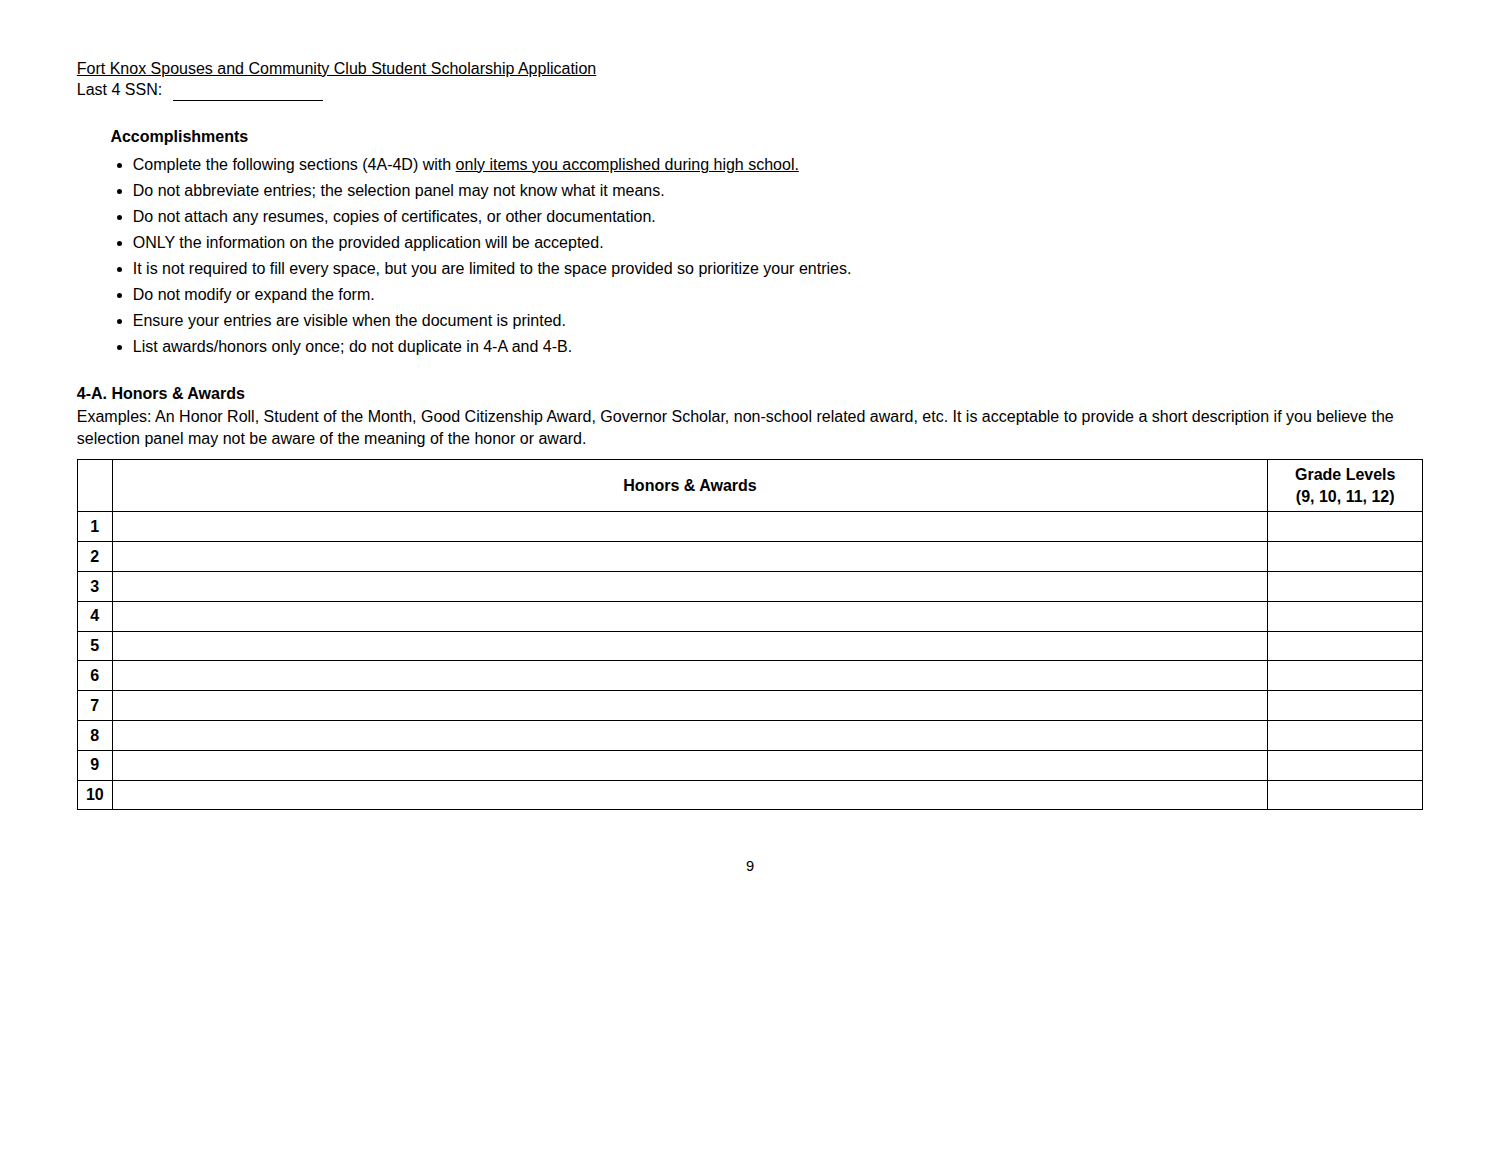Fort Knox Spouses and Community Club Student Scholarship Application
Last 4 SSN:
Accomplishments
Complete the following sections (4A-4D) with only items you accomplished during high school.
Do not abbreviate entries; the selection panel may not know what it means.
Do not attach any resumes, copies of certificates, or other documentation.
ONLY the information on the provided application will be accepted.
It is not required to fill every space, but you are limited to the space provided so prioritize your entries.
Do not modify or expand the form.
Ensure your entries are visible when the document is printed.
List awards/honors only once; do not duplicate in 4-A and 4-B.
4-A. Honors & Awards
Examples: An Honor Roll, Student of the Month, Good Citizenship Award, Governor Scholar, non-school related award, etc. It is acceptable to provide a short description if you believe the selection panel may not be aware of the meaning of the honor or award.
| | Honors & Awards | Grade Levels (9, 10, 11, 12) |
| --- | --- | --- |
| 1 | | |
| 2 | | |
| 3 | | |
| 4 | | |
| 5 | | |
| 6 | | |
| 7 | | |
| 8 | | |
| 9 | | |
| 10 | | |
9